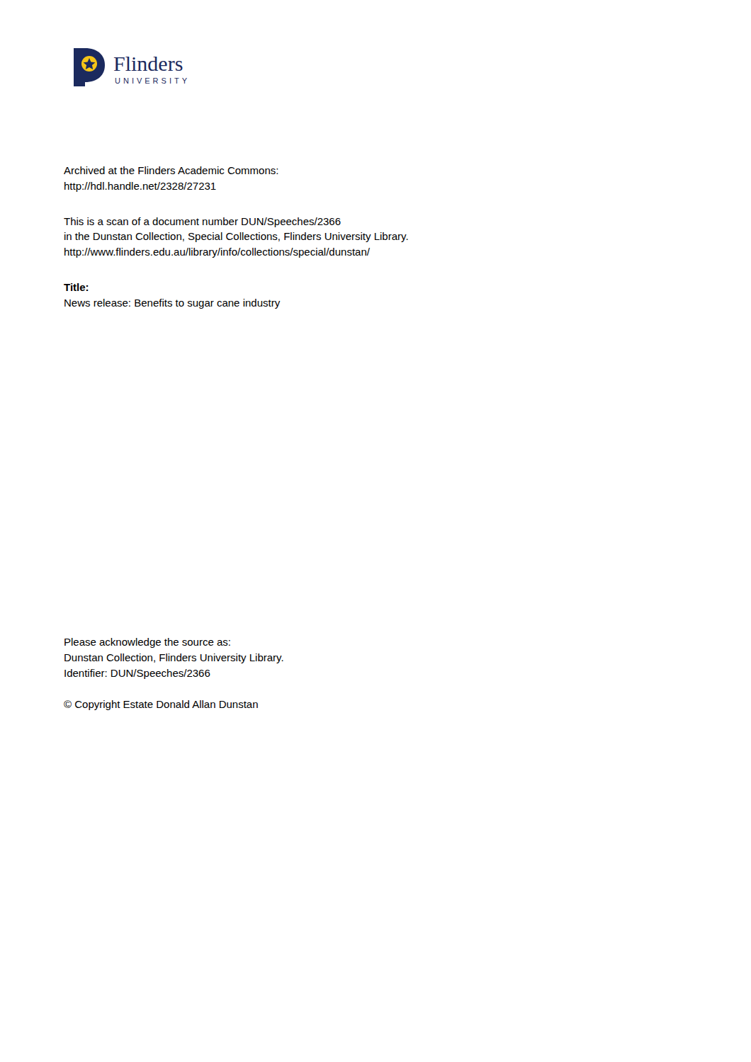Flinders UNIVERSITY
Archived at the Flinders Academic Commons:
http://hdl.handle.net/2328/27231
This is a scan of a document number DUN/Speeches/2366
in the Dunstan Collection, Special Collections, Flinders University Library.
http://www.flinders.edu.au/library/info/collections/special/dunstan/
Title:
News release: Benefits to sugar cane industry
Please acknowledge the source as:
Dunstan Collection, Flinders University Library.
Identifier: DUN/Speeches/2366
© Copyright Estate Donald Allan Dunstan